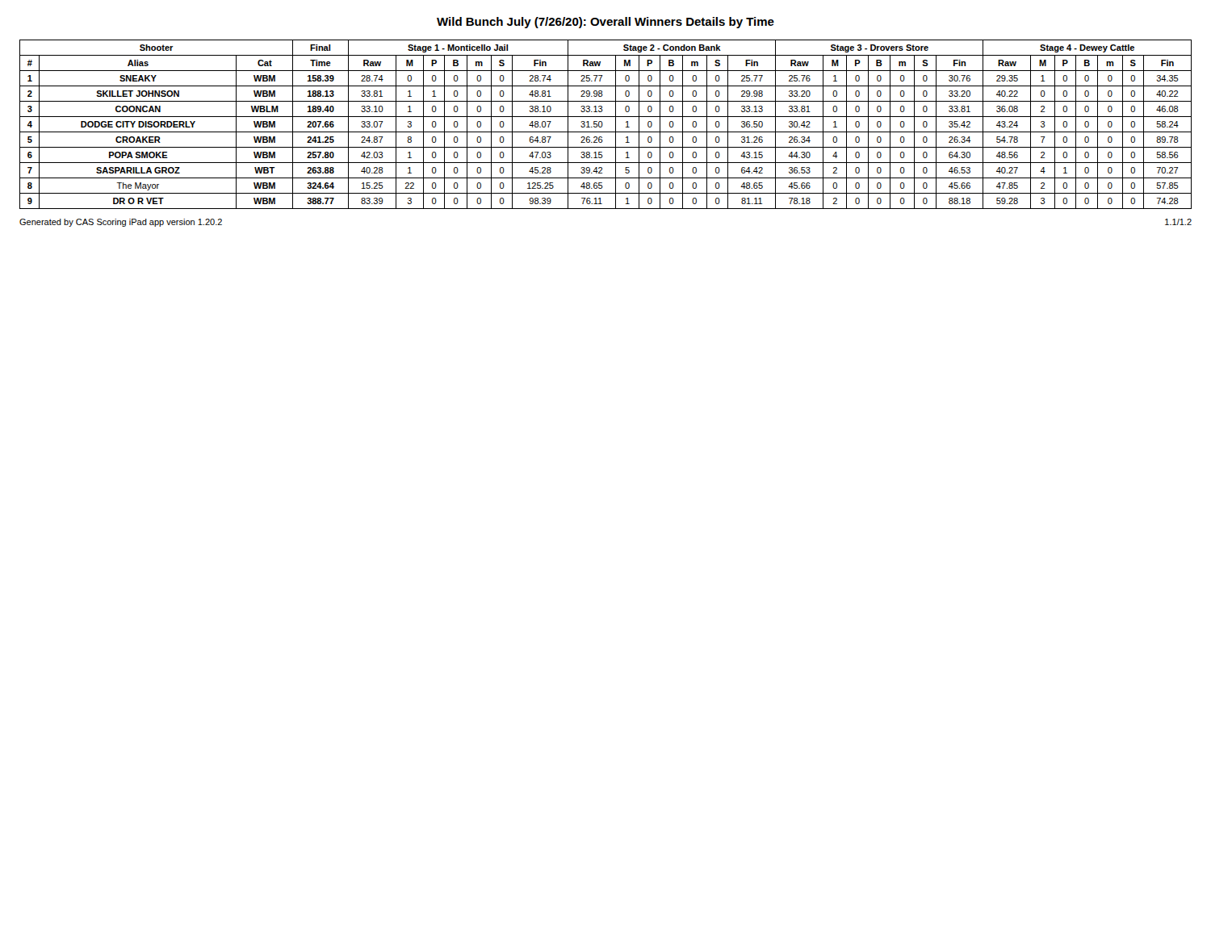Wild Bunch July (7/26/20): Overall Winners Details by Time
| Shooter | Final | Stage 1 - Monticello Jail | Stage 2 - Condon Bank | Stage 3 - Drovers Store | Stage 4 - Dewey Cattle |
| --- | --- | --- | --- | --- | --- |
| # | Alias | Cat | Time | Raw | M | P | B | m | S | Fin | Raw | M | P | B | m | S | Fin | Raw | M | P | B | m | S | Fin | Raw | M | P | B | m | S | Fin |
| 1 | SNEAKY | WBM | 158.39 | 28.74 | 0 | 0 | 0 | 0 | 0 | 28.74 | 25.77 | 0 | 0 | 0 | 0 | 0 | 25.77 | 25.76 | 1 | 0 | 0 | 0 | 0 | 30.76 | 29.35 | 1 | 0 | 0 | 0 | 0 | 34.35 |
| 2 | SKILLET JOHNSON | WBM | 188.13 | 33.81 | 1 | 1 | 0 | 0 | 0 | 48.81 | 29.98 | 0 | 0 | 0 | 0 | 0 | 29.98 | 33.20 | 0 | 0 | 0 | 0 | 0 | 33.20 | 40.22 | 0 | 0 | 0 | 0 | 0 | 40.22 |
| 3 | COONCAN | WBLM | 189.40 | 33.10 | 1 | 0 | 0 | 0 | 0 | 38.10 | 33.13 | 0 | 0 | 0 | 0 | 0 | 33.13 | 33.81 | 0 | 0 | 0 | 0 | 0 | 33.81 | 36.08 | 2 | 0 | 0 | 0 | 0 | 46.08 |
| 4 | DODGE CITY DISORDERLY | WBM | 207.66 | 33.07 | 3 | 0 | 0 | 0 | 0 | 48.07 | 31.50 | 1 | 0 | 0 | 0 | 0 | 36.50 | 30.42 | 1 | 0 | 0 | 0 | 0 | 35.42 | 43.24 | 3 | 0 | 0 | 0 | 0 | 58.24 |
| 5 | CROAKER | WBM | 241.25 | 24.87 | 8 | 0 | 0 | 0 | 0 | 64.87 | 26.26 | 1 | 0 | 0 | 0 | 0 | 31.26 | 26.34 | 0 | 0 | 0 | 0 | 0 | 26.34 | 54.78 | 7 | 0 | 0 | 0 | 0 | 89.78 |
| 6 | POPA SMOKE | WBM | 257.80 | 42.03 | 1 | 0 | 0 | 0 | 0 | 47.03 | 38.15 | 1 | 0 | 0 | 0 | 0 | 43.15 | 44.30 | 4 | 0 | 0 | 0 | 0 | 64.30 | 48.56 | 2 | 0 | 0 | 0 | 0 | 58.56 |
| 7 | SASPARILLA GROZ | WBT | 263.88 | 40.28 | 1 | 0 | 0 | 0 | 0 | 45.28 | 39.42 | 5 | 0 | 0 | 0 | 0 | 64.42 | 36.53 | 2 | 0 | 0 | 0 | 0 | 46.53 | 40.27 | 4 | 1 | 0 | 0 | 0 | 70.27 |
| 8 | The Mayor | WBM | 324.64 | 15.25 | 22 | 0 | 0 | 0 | 0 | 125.25 | 48.65 | 0 | 0 | 0 | 0 | 0 | 48.65 | 45.66 | 0 | 0 | 0 | 0 | 0 | 45.66 | 47.85 | 2 | 0 | 0 | 0 | 0 | 57.85 |
| 9 | DR O R VET | WBM | 388.77 | 83.39 | 3 | 0 | 0 | 0 | 0 | 98.39 | 76.11 | 1 | 0 | 0 | 0 | 0 | 81.11 | 78.18 | 2 | 0 | 0 | 0 | 0 | 88.18 | 59.28 | 3 | 0 | 0 | 0 | 0 | 74.28 |
Generated by CAS Scoring iPad app version 1.20.2 1.1/1.2